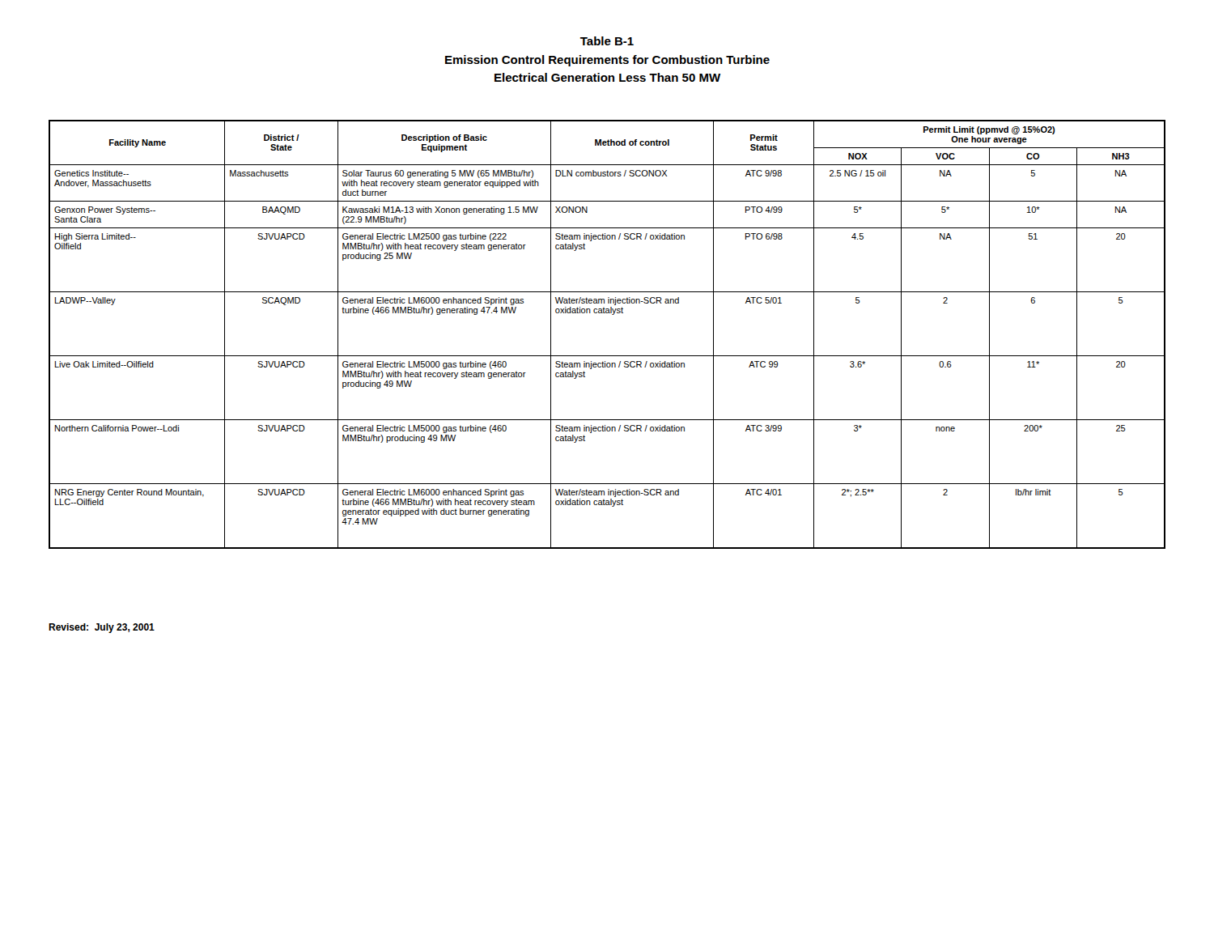Table B-1
Emission Control Requirements for Combustion Turbine
Electrical Generation Less Than 50 MW
| Facility Name | District / State | Description of Basic Equipment | Method of control | Permit Status | Permit Limit (ppmvd @ 15%O2) One hour average |
| --- | --- | --- | --- | --- | --- |
| NOX | VOC | CO | NH3 |
| Genetics Institute-- Andover, Massachusetts | Massachusetts | Solar Taurus 60 generating 5 MW (65 MMBtu/hr) with heat recovery steam generator equipped with duct burner | DLN combustors / SCONOX | ATC 9/98 | 2.5 NG / 15 oil | NA | 5 | NA |
| Genxon Power Systems-- Santa Clara | BAAQMD | Kawasaki M1A-13 with Xonon generating 1.5 MW (22.9 MMBtu/hr) | XONON | PTO 4/99 | 5* | 5* | 10* | NA |
| High Sierra Limited-- Oilfield | SJVUAPCD | General Electric LM2500 gas turbine (222 MMBtu/hr) with heat recovery steam generator producing 25 MW | Steam injection / SCR / oxidation catalyst | PTO 6/98 | 4.5 | NA | 51 | 20 |
| LADWP--Valley | SCAQMD | General Electric LM6000 enhanced Sprint gas turbine (466 MMBtu/hr) generating 47.4 MW | Water/steam injection-SCR and oxidation catalyst | ATC 5/01 | 5 | 2 | 6 | 5 |
| Live Oak Limited--Oilfield | SJVUAPCD | General Electric LM5000 gas turbine (460 MMBtu/hr) with heat recovery steam generator producing 49 MW | Steam injection / SCR / oxidation catalyst | ATC 99 | 3.6* | 0.6 | 11* | 20 |
| Northern California Power--Lodi | SJVUAPCD | General Electric LM5000 gas turbine (460 MMBtu/hr) producing 49 MW | Steam injection / SCR / oxidation catalyst | ATC 3/99 | 3* | none | 200* | 25 |
| NRG Energy Center Round Mountain, LLC--Oilfield | SJVUAPCD | General Electric LM6000 enhanced Sprint gas turbine (466 MMBtu/hr) with heat recovery steam generator equipped with duct burner generating 47.4 MW | Water/steam injection-SCR and oxidation catalyst | ATC 4/01 | 2*; 2.5** | 2 | lb/hr limit | 5 |
Revised: July 23, 2001